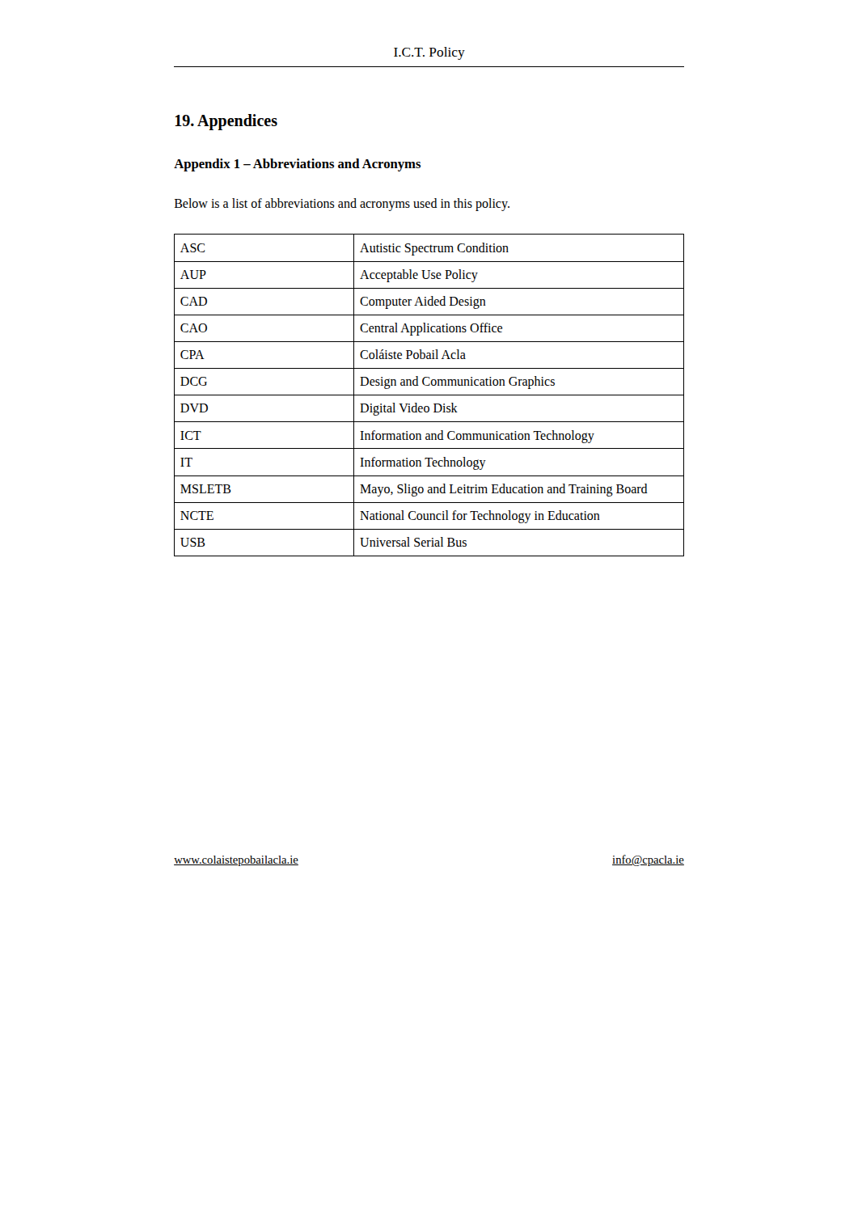I.C.T. Policy
19. Appendices
Appendix 1 – Abbreviations and Acronyms
Below is a list of abbreviations and acronyms used in this policy.
| ASC | Autistic Spectrum Condition |
| AUP | Acceptable Use Policy |
| CAD | Computer Aided Design |
| CAO | Central Applications Office |
| CPA | Coláiste Pobail Acla |
| DCG | Design and Communication Graphics |
| DVD | Digital Video Disk |
| ICT | Information and Communication Technology |
| IT | Information Technology |
| MSLETB | Mayo, Sligo and Leitrim Education and Training Board |
| NCTE | National Council for Technology in Education |
| USB | Universal Serial Bus |
www.colaistepobailacla.ie info@cpacla.ie